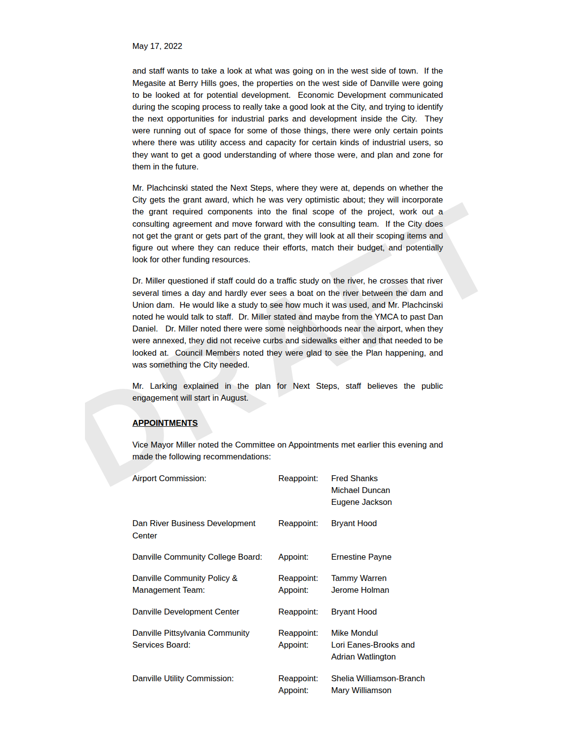DRAFT
May 17, 2022
and staff wants to take a look at what was going on in the west side of town. If the Megasite at Berry Hills goes, the properties on the west side of Danville were going to be looked at for potential development. Economic Development communicated during the scoping process to really take a good look at the City, and trying to identify the next opportunities for industrial parks and development inside the City. They were running out of space for some of those things, there were only certain points where there was utility access and capacity for certain kinds of industrial users, so they want to get a good understanding of where those were, and plan and zone for them in the future.
Mr. Plachcinski stated the Next Steps, where they were at, depends on whether the City gets the grant award, which he was very optimistic about; they will incorporate the grant required components into the final scope of the project, work out a consulting agreement and move forward with the consulting team. If the City does not get the grant or gets part of the grant, they will look at all their scoping items and figure out where they can reduce their efforts, match their budget, and potentially look for other funding resources.
Dr. Miller questioned if staff could do a traffic study on the river, he crosses that river several times a day and hardly ever sees a boat on the river between the dam and Union dam. He would like a study to see how much it was used, and Mr. Plachcinski noted he would talk to staff. Dr. Miller stated and maybe from the YMCA to past Dan Daniel. Dr. Miller noted there were some neighborhoods near the airport, when they were annexed, they did not receive curbs and sidewalks either and that needed to be looked at. Council Members noted they were glad to see the Plan happening, and was something the City needed.
Mr. Larking explained in the plan for Next Steps, staff believes the public engagement will start in August.
APPOINTMENTS
Vice Mayor Miller noted the Committee on Appointments met earlier this evening and made the following recommendations:
| Airport Commission: | Reappoint: | Fred Shanks Michael Duncan Eugene Jackson |
| Dan River Business Development Center | Reappoint: | Bryant Hood |
| Danville Community College Board: | Appoint: | Ernestine Payne |
| Danville Community Policy & Management Team: | Reappoint: Appoint: | Tammy Warren Jerome Holman |
| Danville Development Center | Reappoint: | Bryant Hood |
| Danville Pittsylvania Community Services Board: | Reappoint: Appoint: | Mike Mondul Lori Eanes-Brooks and Adrian Watlington |
| Danville Utility Commission: | Reappoint: Appoint: | Shelia Williamson-Branch Mary Williamson |